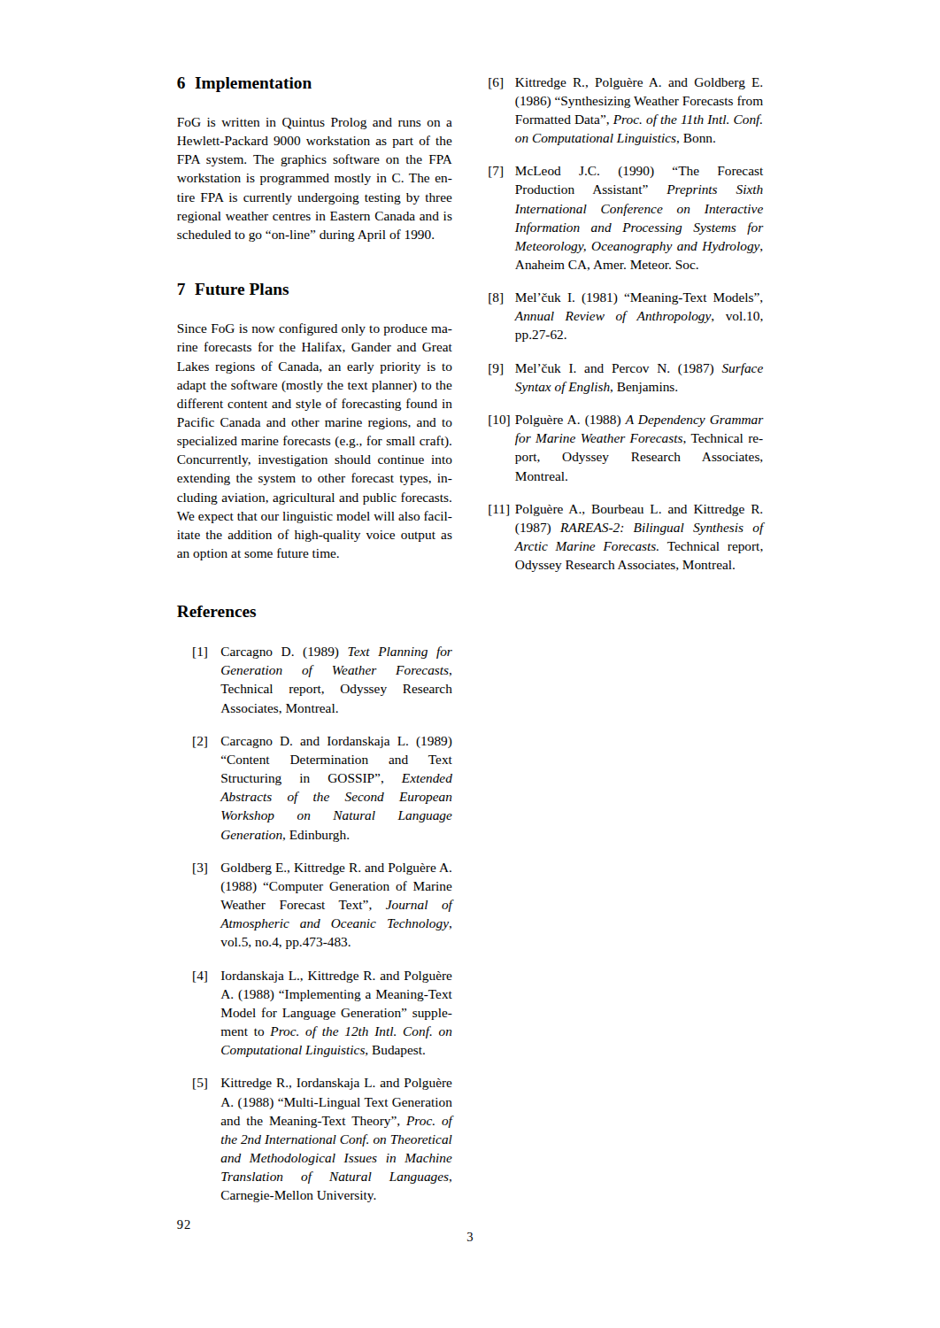6 Implementation
FoG is written in Quintus Prolog and runs on a Hewlett-Packard 9000 workstation as part of the FPA system. The graphics software on the FPA workstation is programmed mostly in C. The entire FPA is currently undergoing testing by three regional weather centres in Eastern Canada and is scheduled to go “on-line” during April of 1990.
7 Future Plans
Since FoG is now configured only to produce marine forecasts for the Halifax, Gander and Great Lakes regions of Canada, an early priority is to adapt the software (mostly the text planner) to the different content and style of forecasting found in Pacific Canada and other marine regions, and to specialized marine forecasts (e.g., for small craft). Concurrently, investigation should continue into extending the system to other forecast types, including aviation, agricultural and public forecasts. We expect that our linguistic model will also facilitate the addition of high-quality voice output as an option at some future time.
References
[1] Carcagno D. (1989) Text Planning for Generation of Weather Forecasts, Technical report, Odyssey Research Associates, Montreal.
[2] Carcagno D. and Iordanskaja L. (1989) “Content Determination and Text Structuring in GOSSIP”, Extended Abstracts of the Second European Workshop on Natural Language Generation, Edinburgh.
[3] Goldberg E., Kittredge R. and Polguère A. (1988) “Computer Generation of Marine Weather Forecast Text”, Journal of Atmospheric and Oceanic Technology, vol.5, no.4, pp.473-483.
[4] Iordanskaja L., Kittredge R. and Polguère A. (1988) “Implementing a Meaning-Text Model for Language Generation” supplement to Proc. of the 12th Intl. Conf. on Computational Linguistics, Budapest.
[5] Kittredge R., Iordanskaja L. and Polguère A. (1988) “Multi-Lingual Text Generation and the Meaning-Text Theory”, Proc. of the 2nd International Conf. on Theoretical and Methodological Issues in Machine Translation of Natural Languages, Carnegie-Mellon University.
[6] Kittredge R., Polguère A. and Goldberg E. (1986) “Synthesizing Weather Forecasts from Formatted Data”, Proc. of the 11th Intl. Conf. on Computational Linguistics, Bonn.
[7] McLeod J.C. (1990) “The Forecast Production Assistant” Preprints Sixth International Conference on Interactive Information and Processing Systems for Meteorology, Oceanography and Hydrology, Anaheim CA, Amer. Meteor. Soc.
[8] Mel’čuk I. (1981) “Meaning-Text Models”, Annual Review of Anthropology, vol.10, pp.27-62.
[9] Mel’čuk I. and Percov N. (1987) Surface Syntax of English, Benjamins.
[10] Polguère A. (1988) A Dependency Grammar for Marine Weather Forecasts, Technical report, Odyssey Research Associates, Montreal.
[11] Polguère A., Bourbeau L. and Kittredge R. (1987) RAREAS-2: Bilingual Synthesis of Arctic Marine Forecasts. Technical report, Odyssey Research Associates, Montreal.
92
3